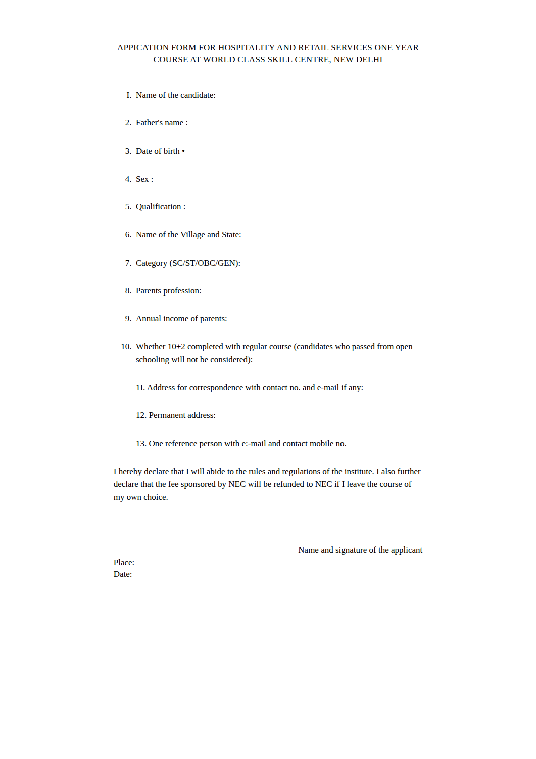APPICATION FORM FOR HOSPITALITY AND RETAIL SERVICES ONE YEAR
COURSE AT WORLD CLASS SKILL CENTRE, NEW DELHI
I. Name of the candidate:
2. Father's name :
3. Date of birth •
4. Sex :
5. Qualification :
6. Name of the Village and State:
7. Category (SC/ST/OBC/GEN):
8. Parents profession:
9. Annual income of parents:
10. Whether 10+2 completed with regular course (candidates who passed from open schooling will not be considered):
1I. Address for correspondence with contact no. and e-mail if any:
12. Permanent address:
13. One reference person with e:-mail and contact mobile no.
I hereby declare that I will abide to the rules and regulations of the institute. I also further declare that the fee sponsored by NEC will be refunded to NEC if I leave the course of my own choice.
Name and signature of the applicant
Place:
Date: